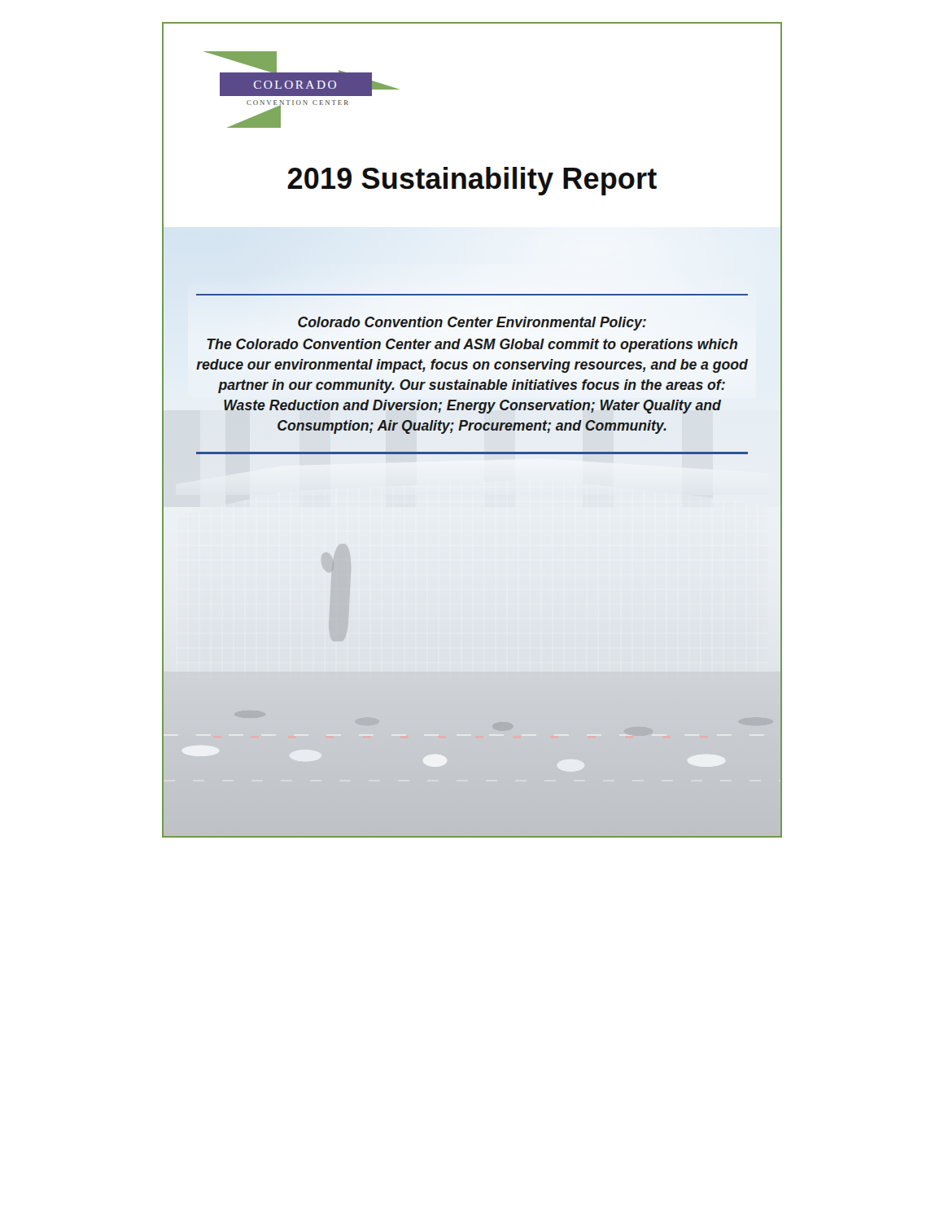Colorado
Convention Center
2019 Sustainability Report
Colorado Convention Center Environmental Policy:
The Colorado Convention Center and ASM Global commit to operations which reduce our environmental impact, focus on conserving resources, and be a good partner in our community. Our sustainable initiatives focus in the areas of: Waste Reduction and Diversion; Energy Conservation; Water Quality and Consumption; Air Quality; Procurement; and Community.